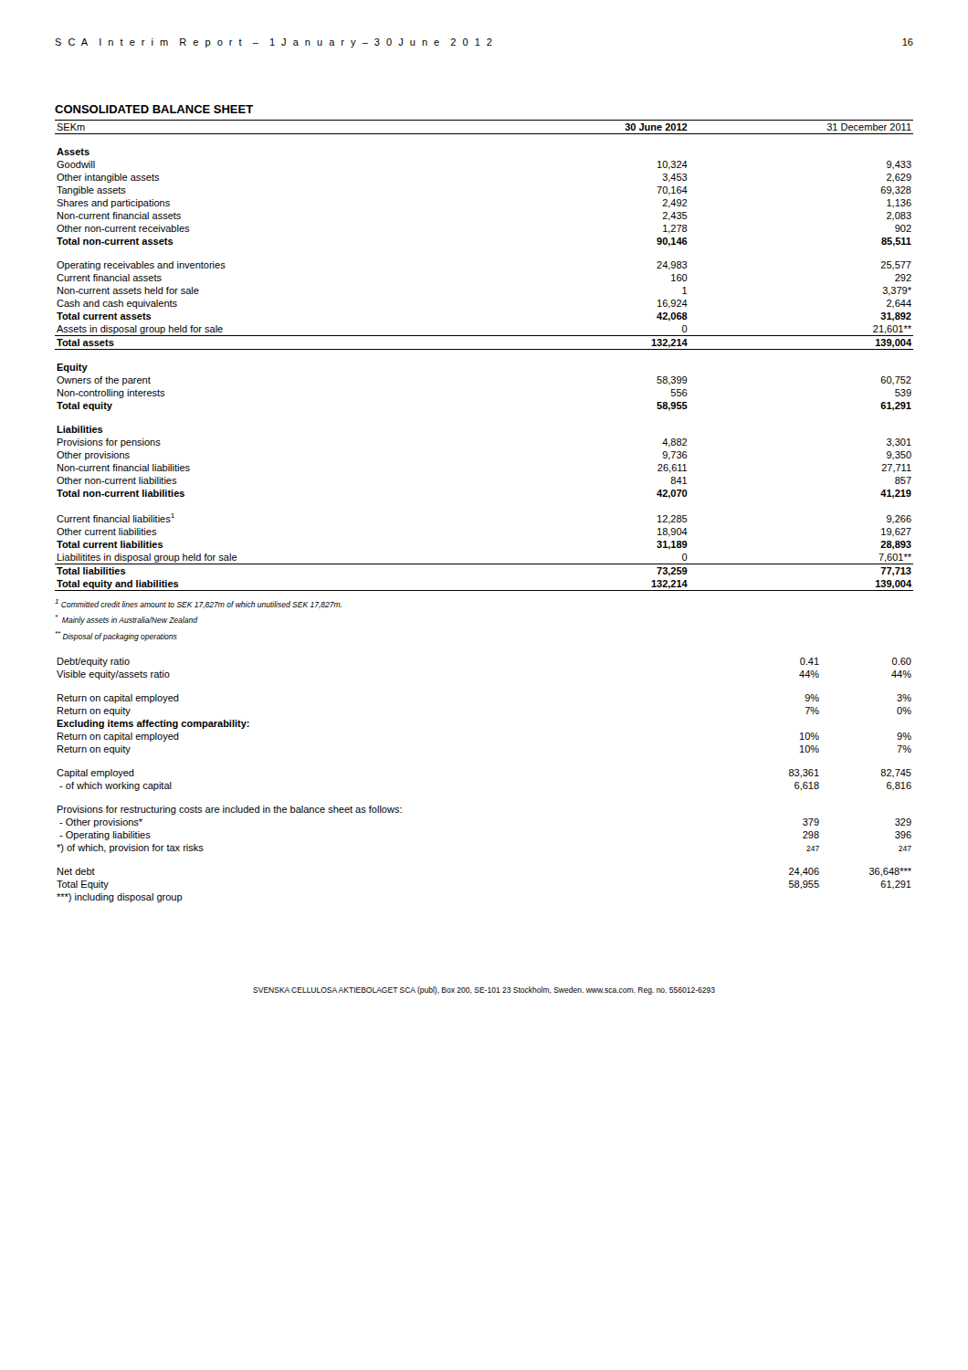S C A I n t e r i m R e p o r t – 1 J a n u a r y – 3 0 J u n e 2 0 1 2
16
CONSOLIDATED BALANCE SHEET
| SEKm | 30 June 2012 | 31 December 2011 |
| --- | --- | --- |
| Assets | | |
| Goodwill | 10,324 | 9,433 |
| Other intangible assets | 3,453 | 2,629 |
| Tangible assets | 70,164 | 69,328 |
| Shares and participations | 2,492 | 1,136 |
| Non-current financial assets | 2,435 | 2,083 |
| Other non-current receivables | 1,278 | 902 |
| Total non-current assets | 90,146 | 85,511 |
| Operating receivables and inventories | 24,983 | 25,577 |
| Current financial assets | 160 | 292 |
| Non-current assets held for sale | 1 | 3,379* |
| Cash and cash equivalents | 16,924 | 2,644 |
| Total current assets | 42,068 | 31,892 |
| Assets in disposal group held for sale | 0 | 21,601** |
| Total assets | 132,214 | 139,004 |
| Equity | | |
| Owners of the parent | 58,399 | 60,752 |
| Non-controlling interests | 556 | 539 |
| Total equity | 58,955 | 61,291 |
| Liabilities | | |
| Provisions for pensions | 4,882 | 3,301 |
| Other provisions | 9,736 | 9,350 |
| Non-current financial liabilities | 26,611 | 27,711 |
| Other non-current liabilities | 841 | 857 |
| Total non-current liabilities | 42,070 | 41,219 |
| Current financial liabilities 1 | 12,285 | 9,266 |
| Other current liabilities | 18,904 | 19,627 |
| Total current liabilities | 31,189 | 28,893 |
| Liabilitites in disposal group held for sale | 0 | 7,601** |
| Total liabilities | 73,259 | 77,713 |
| Total equity and liabilities | 132,214 | 139,004 |
1 Committed credit lines amount to SEK 17,827m of which unutilised SEK 17,827m.
* Mainly assets in Australia/New Zealand
** Disposal of packaging operations
| Debt/equity ratio | 0.41 | 0.60 |
| Visible equity/assets ratio | 44% | 44% |
| Return on capital employed | 9% | 3% |
| Return on equity | 7% | 0% |
| Excluding items affecting comparability: | | |
| Return on capital employed | 10% | 9% |
| Return on equity | 10% | 7% |
| Capital employed | 83,361 | 82,745 |
| - of which working capital | 6,618 | 6,816 |
| Provisions for restructuring costs are included in the balance sheet as follows: | | |
| - Other provisions* | 379 | 329 |
| - Operating liabilities | 298 | 396 |
| *) of which, provision for tax risks | 247 | 247 |
| Net debt | 24,406 | 36,648*** |
| Total Equity | 58,955 | 61,291 |
| ***) including disposal group | | |
SVENSKA CELLULOSA AKTIEBOLAGET SCA (publ), Box 200, SE-101 23 Stockholm, Sweden. www.sca.com. Reg. no. 556012-6293